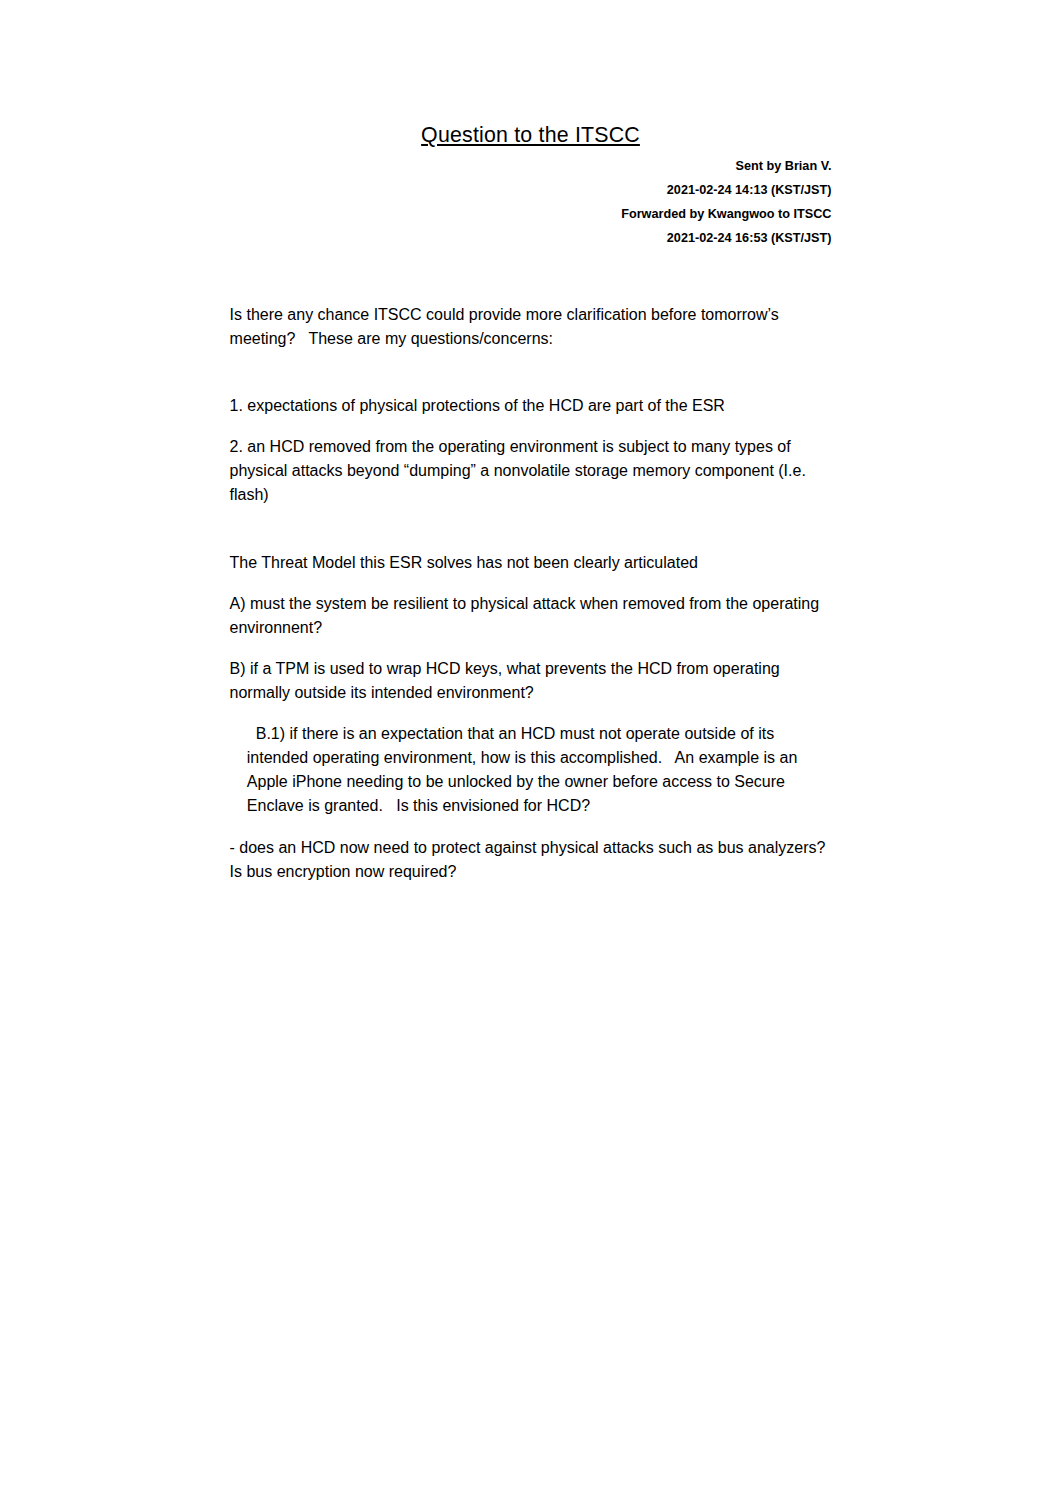Question to the ITSCC
Sent by Brian V.
2021-02-24 14:13 (KST/JST)
Forwarded by Kwangwoo to ITSCC
2021-02-24 16:53 (KST/JST)
Is there any chance ITSCC could provide more clarification before tomorrow’s meeting? These are my questions/concerns:
1. expectations of physical protections of the HCD are part of the ESR
2. an HCD removed from the operating environment is subject to many types of physical attacks beyond “dumping” a nonvolatile storage memory component (I.e. flash)
The Threat Model this ESR solves has not been clearly articulated
A) must the system be resilient to physical attack when removed from the operating environnent?
B) if a TPM is used to wrap HCD keys, what prevents the HCD from operating normally outside its intended environment?
B.1) if there is an expectation that an HCD must not operate outside of its intended operating environment, how is this accomplished. An example is an Apple iPhone needing to be unlocked by the owner before access to Secure Enclave is granted. Is this envisioned for HCD?
- does an HCD now need to protect against physical attacks such as bus analyzers? Is bus encryption now required?